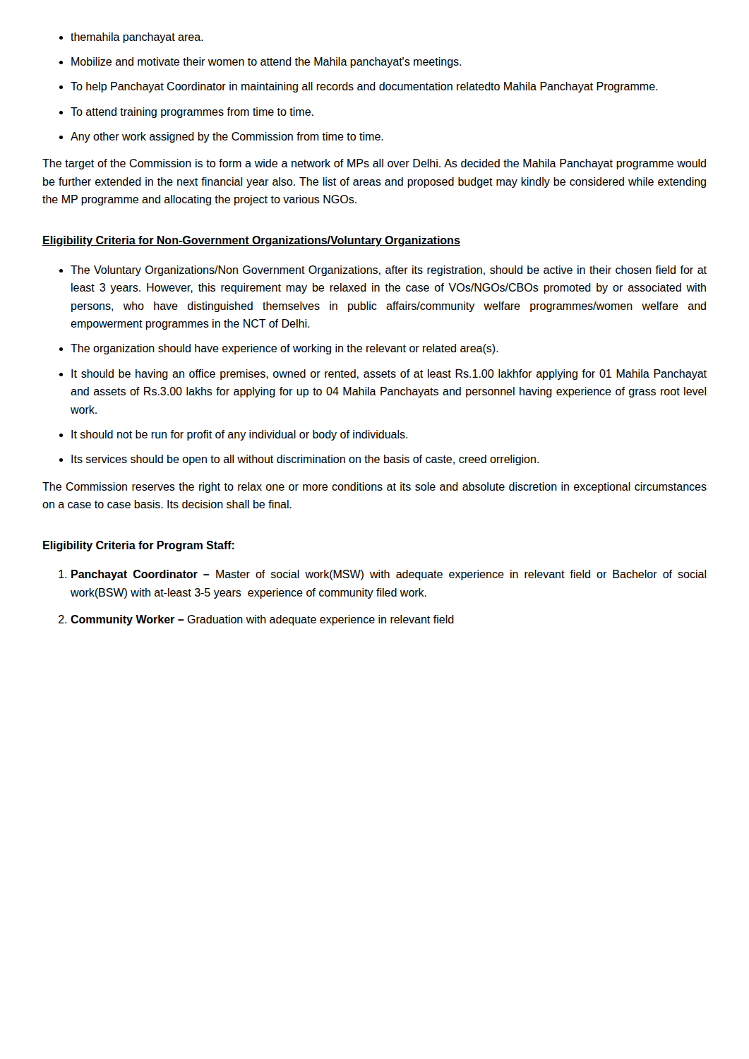themahila panchayat area.
Mobilize and motivate their women to attend the Mahila panchayat's meetings.
To help Panchayat Coordinator in maintaining all records and documentation relatedto Mahila Panchayat Programme.
To attend training programmes from time to time.
Any other work assigned by the Commission from time to time.
The target of the Commission is to form a wide a network of MPs all over Delhi. As decided the Mahila Panchayat programme would be further extended in the next financial year also. The list of areas and proposed budget may kindly be considered while extending the MP programme and allocating the project to various NGOs.
Eligibility Criteria for Non-Government Organizations/Voluntary Organizations
The Voluntary Organizations/Non Government Organizations, after its registration, should be active in their chosen field for at least 3 years. However, this requirement may be relaxed in the case of VOs/NGOs/CBOs promoted by or associated with persons, who have distinguished themselves in public affairs/community welfare programmes/women welfare and empowerment programmes in the NCT of Delhi.
The organization should have experience of working in the relevant or related area(s).
It should be having an office premises, owned or rented, assets of at least Rs.1.00 lakhfor applying for 01 Mahila Panchayat and assets of Rs.3.00 lakhs for applying for up to 04 Mahila Panchayats and personnel having experience of grass root level work.
It should not be run for profit of any individual or body of individuals.
Its services should be open to all without discrimination on the basis of caste, creed orreligion.
The Commission reserves the right to relax one or more conditions at its sole and absolute discretion in exceptional circumstances on a case to case basis. Its decision shall be final.
Eligibility Criteria for Program Staff:
Panchayat Coordinator – Master of social work(MSW) with adequate experience in relevant field or Bachelor of social work(BSW) with at-least 3-5 years experience of community filed work.
Community Worker – Graduation with adequate experience in relevant field